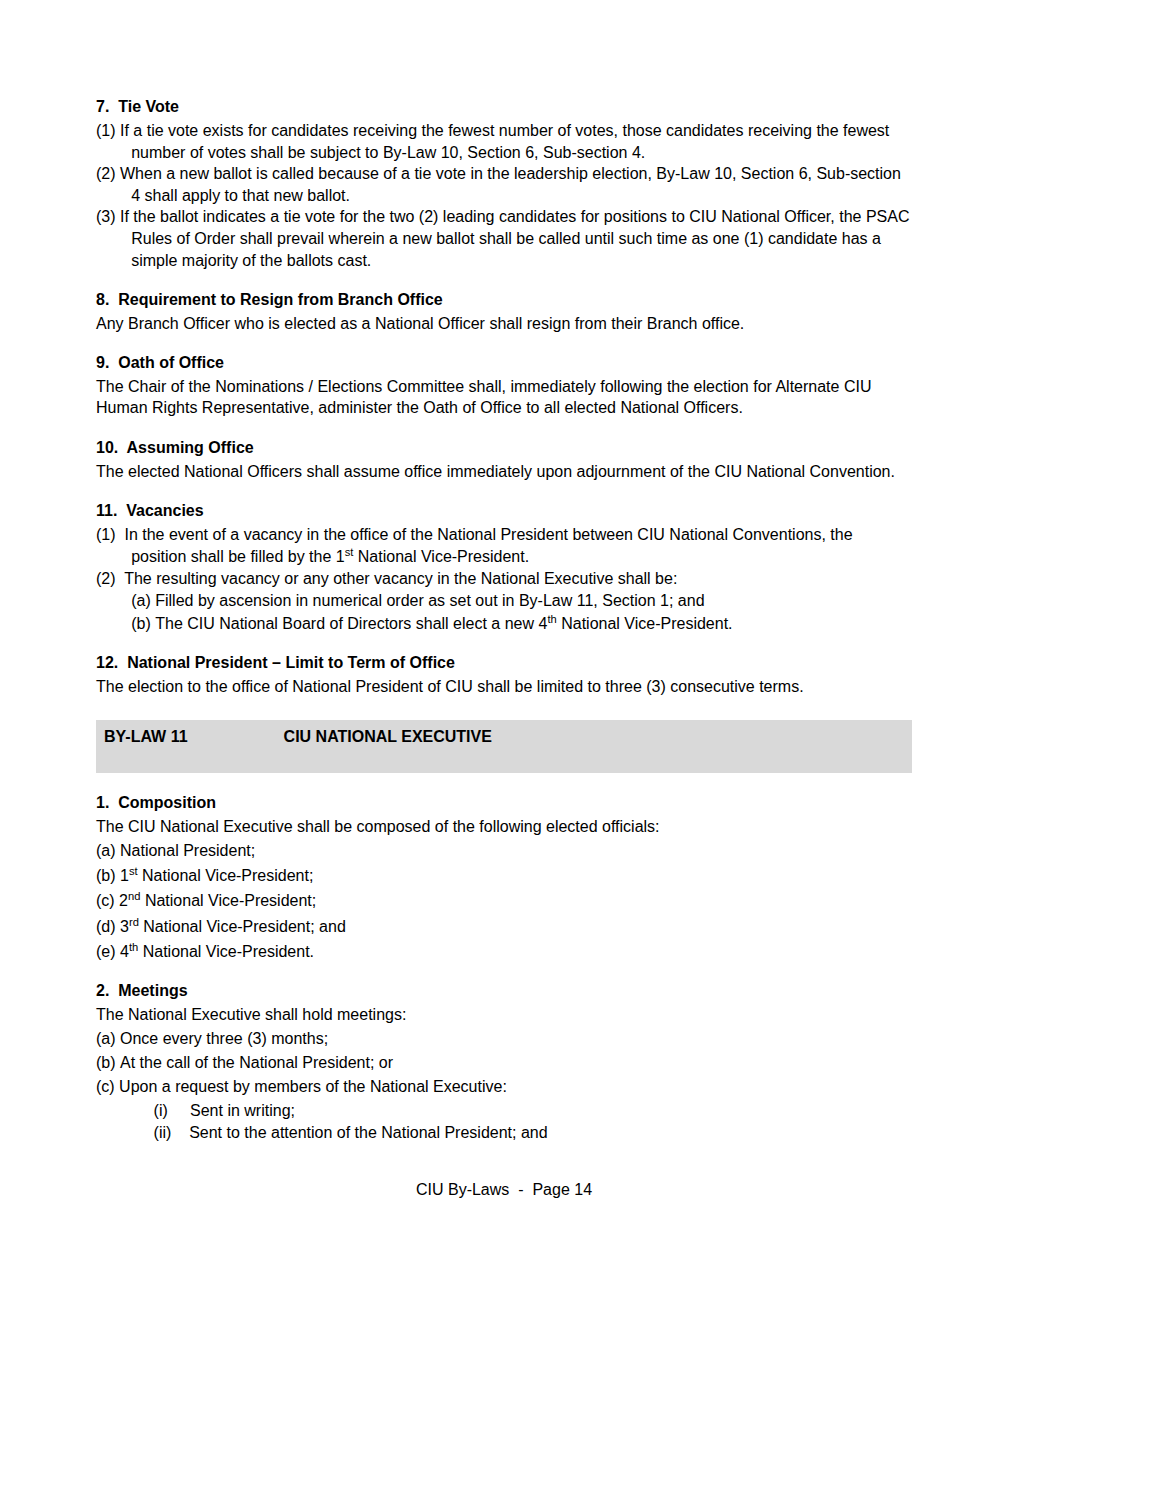7. Tie Vote
(1) If a tie vote exists for candidates receiving the fewest number of votes, those candidates receiving the fewest number of votes shall be subject to By-Law 10, Section 6, Sub-section 4.
(2) When a new ballot is called because of a tie vote in the leadership election, By-Law 10, Section 6, Sub-section 4 shall apply to that new ballot.
(3) If the ballot indicates a tie vote for the two (2) leading candidates for positions to CIU National Officer, the PSAC Rules of Order shall prevail wherein a new ballot shall be called until such time as one (1) candidate has a simple majority of the ballots cast.
8. Requirement to Resign from Branch Office
Any Branch Officer who is elected as a National Officer shall resign from their Branch office.
9. Oath of Office
The Chair of the Nominations / Elections Committee shall, immediately following the election for Alternate CIU Human Rights Representative, administer the Oath of Office to all elected National Officers.
10. Assuming Office
The elected National Officers shall assume office immediately upon adjournment of the CIU National Convention.
11. Vacancies
(1) In the event of a vacancy in the office of the National President between CIU National Conventions, the position shall be filled by the 1st National Vice-President.
(2) The resulting vacancy or any other vacancy in the National Executive shall be:
(a) Filled by ascension in numerical order as set out in By-Law 11, Section 1; and
(b) The CIU National Board of Directors shall elect a new 4th National Vice-President.
12. National President – Limit to Term of Office
The election to the office of National President of CIU shall be limited to three (3) consecutive terms.
BY-LAW 11CIU NATIONAL EXECUTIVE
1. Composition
The CIU National Executive shall be composed of the following elected officials:
(a) National President;
(b) 1st National Vice-President;
(c) 2nd National Vice-President;
(d) 3rd National Vice-President; and
(e) 4th National Vice-President.
2. Meetings
The National Executive shall hold meetings:
(a) Once every three (3) months;
(b) At the call of the National President; or
(c) Upon a request by members of the National Executive:
(i) Sent in writing;
(ii) Sent to the attention of the National President; and
CIU By-Laws - Page 14